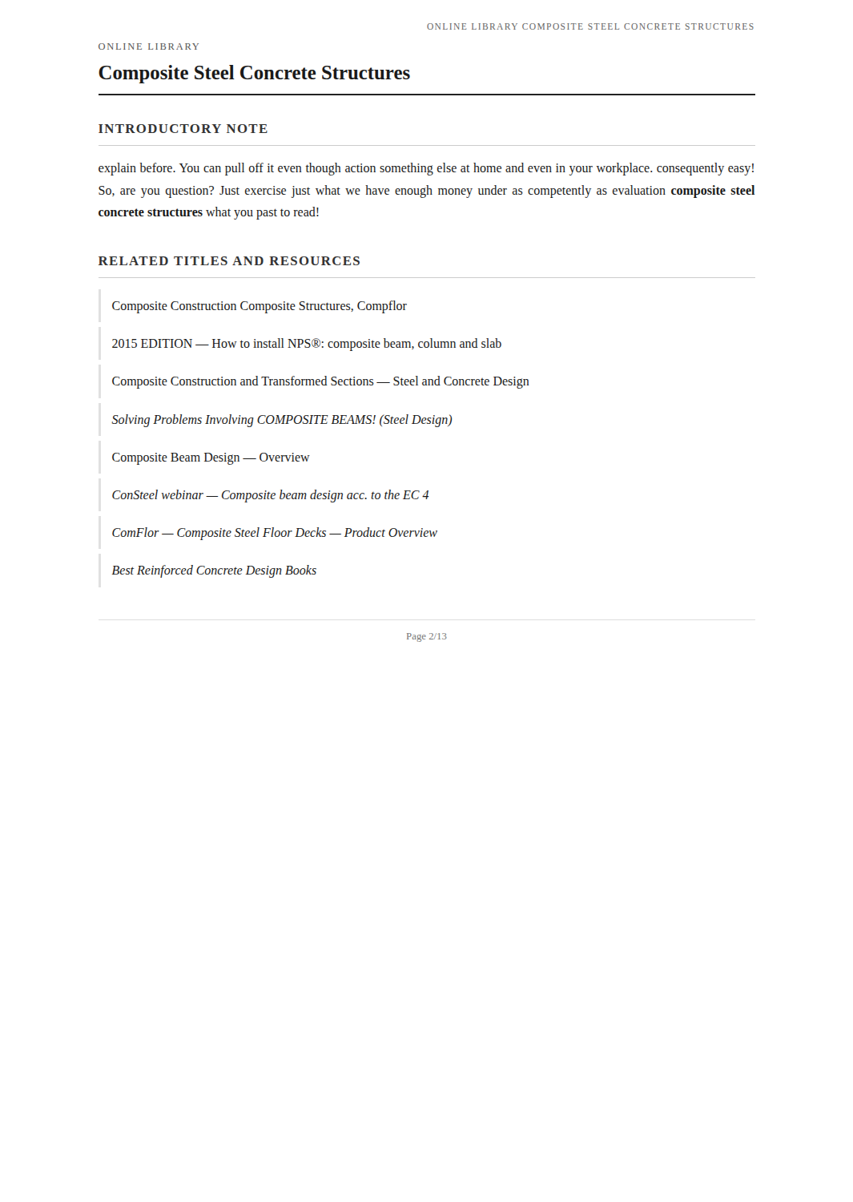Online Library Composite Steel Concrete Structures
Online Library
Composite Steel Concrete Structures
Introductory Note
explain before. You can pull off it even though action something else at home and even in your workplace. consequently easy! So, are you question? Just exercise just what we have enough money under as competently as evaluation composite steel concrete structures what you past to read!
Related Titles and Resources
Composite Construction Composite Structures, Compflor
2015 EDITION — How to install NPS®: composite beam, column and slab
Composite Construction and Transformed Sections — Steel and Concrete Design
Solving Problems Involving COMPOSITE BEAMS! (Steel Design)
Composite Beam Design — Overview
ConSteel webinar — Composite beam design acc. to the EC 4
ComFlor — Composite Steel Floor Decks — Product Overview
Best Reinforced Concrete Design Books
Page 2/13